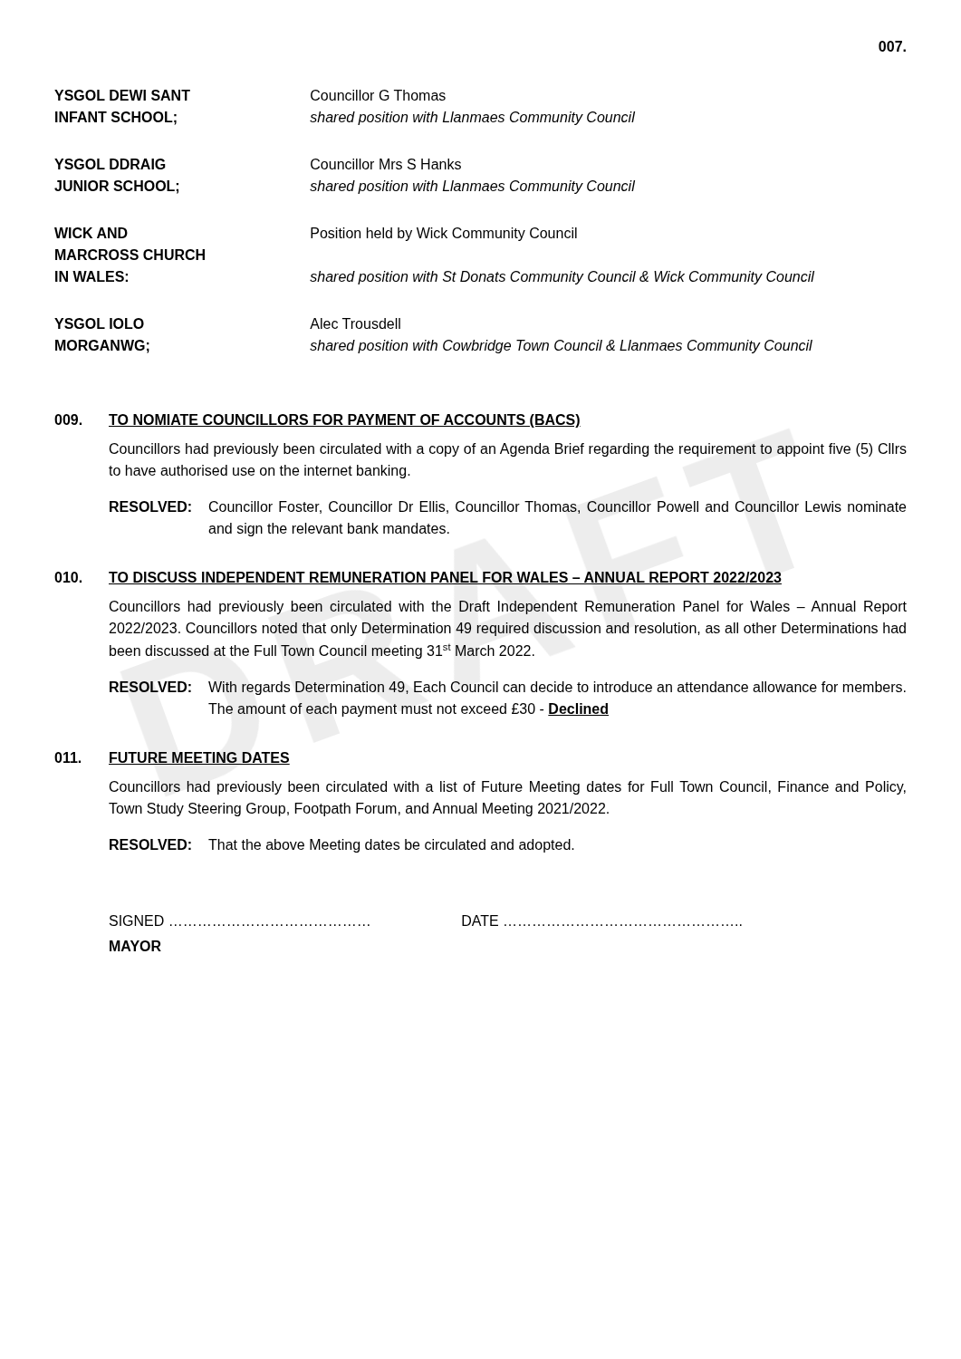DRAFT
007.
| YSGOL DEWI SANT INFANT SCHOOL; | Councillor G Thomas shared position with Llanmaes Community Council |
| YSGOL DDRAIG JUNIOR SCHOOL; | Councillor Mrs S Hanks shared position with Llanmaes Community Council |
| WICK AND MARCROSS CHURCH IN WALES: | Position held by Wick Community Council shared position with St Donats Community Council & Wick Community Council |
| YSGOL IOLO MORGANWG; | Alec Trousdell shared position with Cowbridge Town Council & Llanmaes Community Council |
009. TO NOMIATE COUNCILLORS FOR PAYMENT OF ACCOUNTS (BACS)
Councillors had previously been circulated with a copy of an Agenda Brief regarding the requirement to appoint five (5) Cllrs to have authorised use on the internet banking.
RESOLVED: Councillor Foster, Councillor Dr Ellis, Councillor Thomas, Councillor Powell and Councillor Lewis nominate and sign the relevant bank mandates.
010. TO DISCUSS INDEPENDENT REMUNERATION PANEL FOR WALES – ANNUAL REPORT 2022/2023
Councillors had previously been circulated with the Draft Independent Remuneration Panel for Wales – Annual Report 2022/2023. Councillors noted that only Determination 49 required discussion and resolution, as all other Determinations had been discussed at the Full Town Council meeting 31st March 2022.
RESOLVED: With regards Determination 49, Each Council can decide to introduce an attendance allowance for members. The amount of each payment must not exceed £30 - Declined
011. FUTURE MEETING DATES
Councillors had previously been circulated with a list of Future Meeting dates for Full Town Council, Finance and Policy, Town Study Steering Group, Footpath Forum, and Annual Meeting 2021/2022.
RESOLVED: That the above Meeting dates be circulated and adopted.
SIGNED ……………………………………
DATE …………………………………………..
MAYOR